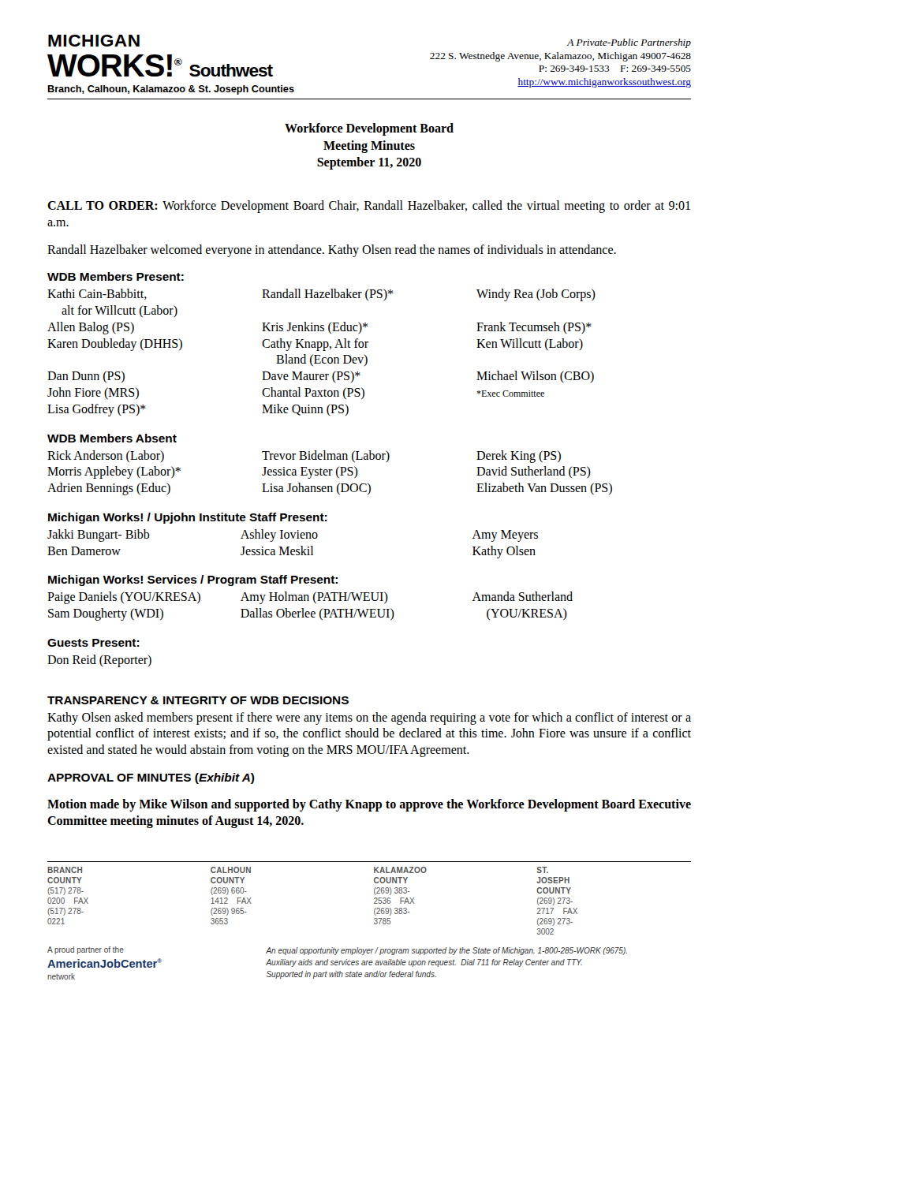MICHIGAN
WORKS!® Southwest
Branch, Calhoun, Kalamazoo & St. Joseph Counties
A Private-Public Partnership
222 S. Westnedge Avenue, Kalamazoo, Michigan 49007-4628
P: 269-349-1533 F: 269-349-5505
http://www.michiganworkssouthwest.org
Workforce Development Board
Meeting Minutes
September 11, 2020
CALL TO ORDER: Workforce Development Board Chair, Randall Hazelbaker, called the virtual meeting to order at 9:01 a.m.
Randall Hazelbaker welcomed everyone in attendance. Kathy Olsen read the names of individuals in attendance.
WDB Members Present:
| Kathi Cain-Babbitt, alt for Willcutt (Labor) | Randall Hazelbaker (PS)* | Windy Rea (Job Corps) |
| Allen Balog (PS) | Kris Jenkins (Educ)* | Frank Tecumseh (PS)* |
| Karen Doubleday (DHHS) | Cathy Knapp, Alt for Bland (Econ Dev) | Ken Willcutt (Labor) |
| Dan Dunn (PS) | Dave Maurer (PS)* | Michael Wilson (CBO) |
| John Fiore (MRS) | Chantal Paxton (PS) | *Exec Committee |
| Lisa Godfrey (PS)* | Mike Quinn (PS) | |
WDB Members Absent
| Rick Anderson (Labor) | Trevor Bidelman (Labor) | Derek King (PS) |
| Morris Applebey (Labor)* | Jessica Eyster (PS) | David Sutherland (PS) |
| Adrien Bennings (Educ) | Lisa Johansen (DOC) | Elizabeth Van Dussen (PS) |
Michigan Works! / Upjohn Institute Staff Present:
| Jakki Bungart- Bibb | Ashley Iovieno | Amy Meyers |
| Ben Damerow | Jessica Meskil | Kathy Olsen |
Michigan Works! Services / Program Staff Present:
| Paige Daniels (YOU/KRESA) | Amy Holman (PATH/WEUI) | Amanda Sutherland |
| Sam Dougherty (WDI) | Dallas Oberlee (PATH/WEUI) | (YOU/KRESA) |
Guests Present:
Don Reid (Reporter)
TRANSPARENCY & INTEGRITY OF WDB DECISIONS
Kathy Olsen asked members present if there were any items on the agenda requiring a vote for which a conflict of interest or a potential conflict of interest exists; and if so, the conflict should be declared at this time. John Fiore was unsure if a conflict existed and stated he would abstain from voting on the MRS MOU/IFA Agreement.
APPROVAL OF MINUTES (Exhibit A)
Motion made by Mike Wilson and supported by Cathy Knapp to approve the Workforce Development Board Executive Committee meeting minutes of August 14, 2020.
BRANCH COUNTY
(517) 278-0200 FAX (517) 278-0221
CALHOUN COUNTY
(269) 660-1412 FAX (269) 965-3653
KALAMAZOO COUNTY
(269) 383-2536 FAX (269) 383-3785
ST. JOSEPH COUNTY
(269) 273-2717 FAX (269) 273-3002
A proud partner of the
AmericanJob Center®
network
An equal opportunity employer / program supported by the State of Michigan. 1-800-285-WORK (9675).
Auxiliary aids and services are available upon request. Dial 711 for Relay Center and TTY.
Supported in part with state and/or federal funds.